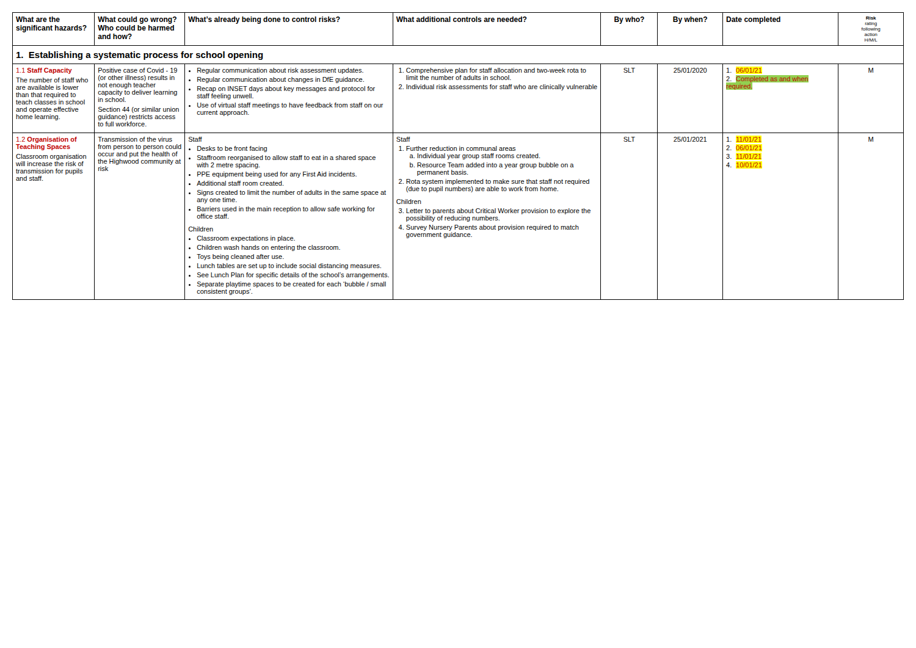| What are the significant hazards? | What could go wrong? Who could be harmed and how? | What’s already being done to control risks? | What additional controls are needed? | By who? | By when? | Date completed | Risk rating following action H/M/L |
| --- | --- | --- | --- | --- | --- | --- | --- |
| 1. Establishing a systematic process for school opening |
| 1.1 Staff Capacity The number of staff who are available is lower than that required to teach classes in school and operate effective home learning. | Positive case of Covid - 19 (or other illness) results in not enough teacher capacity to deliver learning in school. Section 44 (or similar union guidance) restricts access to full workforce. | Regular communication about risk assessment updates. Regular communication about changes in DfE guidance. Recap on INSET days about key messages and protocol for staff feeling unwell. Use of virtual staff meetings to have feedback from staff on our current approach. | Comprehensive plan for staff allocation and two-week rota to limit the number of adults in school. Individual risk assessments for staff who are clinically vulnerable | SLT | 25/01/2020 | 1. 06/01/21 2. Completed as and when required. | M |
| 1.2 Organisation of Teaching Spaces Classroom organisation will increase the risk of transmission for pupils and staff. | Transmission of the virus from person to person could occur and put the health of the Highwood community at risk | Staff Desks to be front facing Staffroom reorganised to allow staff to eat in a shared space with 2 metre spacing. PPE equipment being used for any First Aid incidents. Additional staff room created. Signs created to limit the number of adults in the same space at any one time. Barriers used in the main reception to allow safe working for office staff. Children Classroom expectations in place. Children wash hands on entering the classroom. Toys being cleaned after use. Lunch tables are set up to include social distancing measures. See Lunch Plan for specific details of the school’s arrangements. Separate playtime spaces to be created for each ‘bubble / small consistent groups’. | Staff Further reduction in communal areas Individual year group staff rooms created. Resource Team added into a year group bubble on a permanent basis. Rota system implemented to make sure that staff not required (due to pupil numbers) are able to work from home. Children Letter to parents about Critical Worker provision to explore the possibility of reducing numbers. Survey Nursery Parents about provision required to match government guidance. | SLT | 25/01/2021 | 1. 11/01/21 2. 06/01/21 3. 11/01/21 4. 10/01/21 | M |